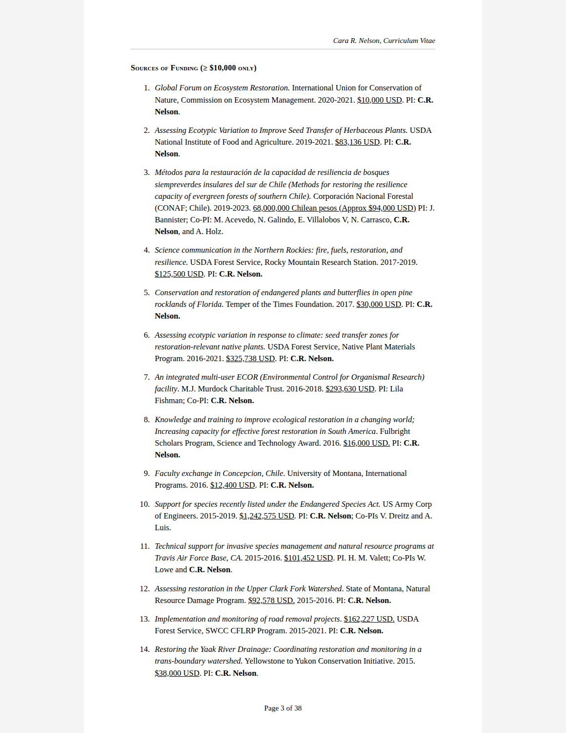Cara R. Nelson, Curriculum Vitae
Sources of Funding (≥ $10,000 only)
Global Forum on Ecosystem Restoration. International Union for Conservation of Nature, Commission on Ecosystem Management. 2020-2021. $10,000 USD. PI: C.R. Nelson.
Assessing Ecotypic Variation to Improve Seed Transfer of Herbaceous Plants. USDA National Institute of Food and Agriculture. 2019-2021. $83,136 USD. PI: C.R. Nelson.
Métodos para la restauración de la capacidad de resiliencia de bosques siempreverdes insulares del sur de Chile (Methods for restoring the resilience capacity of evergreen forests of southern Chile). Corporación Nacional Forestal (CONAF; Chile). 2019-2023. 68,000,000 Chilean pesos (Approx $94,000 USD) PI: J. Bannister; Co-PI: M. Acevedo, N. Galindo, E. Villalobos V, N. Carrasco, C.R. Nelson, and A. Holz.
Science communication in the Northern Rockies: fire, fuels, restoration, and resilience. USDA Forest Service, Rocky Mountain Research Station. 2017-2019. $125,500 USD. PI: C.R. Nelson.
Conservation and restoration of endangered plants and butterflies in open pine rocklands of Florida. Temper of the Times Foundation. 2017. $30,000 USD. PI: C.R. Nelson.
Assessing ecotypic variation in response to climate: seed transfer zones for restoration-relevant native plants. USDA Forest Service, Native Plant Materials Program. 2016-2021. $325,738 USD. PI: C.R. Nelson.
An integrated multi-user ECOR (Environmental Control for Organismal Research) facility. M.J. Murdock Charitable Trust. 2016-2018. $293,630 USD. PI: Lila Fishman; Co-PI: C.R. Nelson.
Knowledge and training to improve ecological restoration in a changing world; Increasing capacity for effective forest restoration in South America. Fulbright Scholars Program, Science and Technology Award. 2016. $16,000 USD. PI: C.R. Nelson.
Faculty exchange in Concepcion, Chile. University of Montana, International Programs. 2016. $12,400 USD. PI: C.R. Nelson.
Support for species recently listed under the Endangered Species Act. US Army Corp of Engineers. 2015-2019. $1,242,575 USD. PI: C.R. Nelson; Co-PIs V. Dreitz and A. Luis.
Technical support for invasive species management and natural resource programs at Travis Air Force Base, CA. 2015-2016. $101,452 USD. PI. H. M. Valett; Co-PIs W. Lowe and C.R. Nelson.
Assessing restoration in the Upper Clark Fork Watershed. State of Montana, Natural Resource Damage Program. $92,578 USD. 2015-2016. PI: C.R. Nelson.
Implementation and monitoring of road removal projects. $162,227 USD. USDA Forest Service, SWCC CFLRP Program. 2015-2021. PI: C.R. Nelson.
Restoring the Yaak River Drainage: Coordinating restoration and monitoring in a trans-boundary watershed. Yellowstone to Yukon Conservation Initiative. 2015. $38,000 USD. PI: C.R. Nelson.
Page 3 of 38